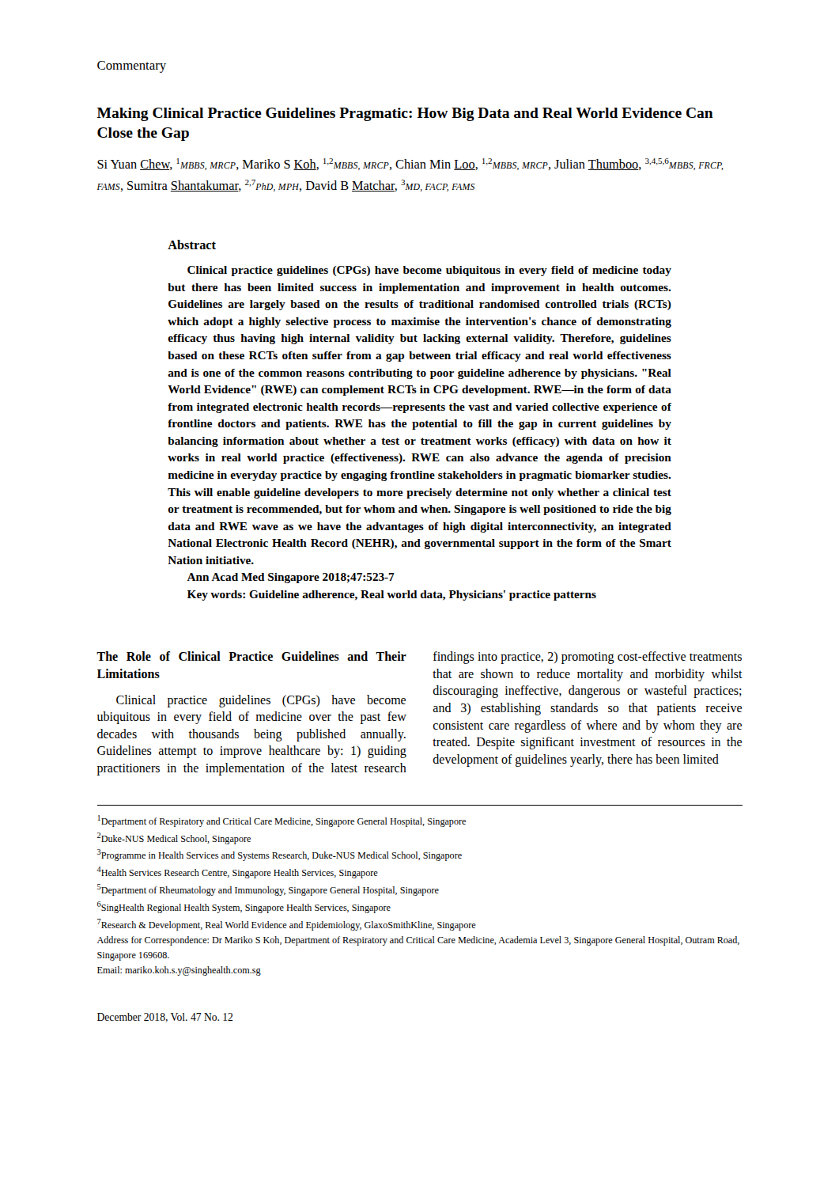Commentary
Making Clinical Practice Guidelines Pragmatic: How Big Data and Real World Evidence Can Close the Gap
Si Yuan Chew, 1MBBS, MRCP, Mariko S Koh, 1,2MBBS, MRCP, Chian Min Loo, 1,2MBBS, MRCP, Julian Thumboo, 3,4,5,6MBBS, FRCP, FAMS, Sumitra Shantakumar, 2,7PhD, MPH, David B Matchar, 3MD, FACP, FAMS
Abstract
Clinical practice guidelines (CPGs) have become ubiquitous in every field of medicine today but there has been limited success in implementation and improvement in health outcomes. Guidelines are largely based on the results of traditional randomised controlled trials (RCTs) which adopt a highly selective process to maximise the intervention's chance of demonstrating efficacy thus having high internal validity but lacking external validity. Therefore, guidelines based on these RCTs often suffer from a gap between trial efficacy and real world effectiveness and is one of the common reasons contributing to poor guideline adherence by physicians. "Real World Evidence" (RWE) can complement RCTs in CPG development. RWE—in the form of data from integrated electronic health records—represents the vast and varied collective experience of frontline doctors and patients. RWE has the potential to fill the gap in current guidelines by balancing information about whether a test or treatment works (efficacy) with data on how it works in real world practice (effectiveness). RWE can also advance the agenda of precision medicine in everyday practice by engaging frontline stakeholders in pragmatic biomarker studies. This will enable guideline developers to more precisely determine not only whether a clinical test or treatment is recommended, but for whom and when. Singapore is well positioned to ride the big data and RWE wave as we have the advantages of high digital interconnectivity, an integrated National Electronic Health Record (NEHR), and governmental support in the form of the Smart Nation initiative.
Ann Acad Med Singapore 2018;47:523-7
Key words: Guideline adherence, Real world data, Physicians' practice patterns
The Role of Clinical Practice Guidelines and Their Limitations
Clinical practice guidelines (CPGs) have become ubiquitous in every field of medicine over the past few decades with thousands being published annually. Guidelines attempt to improve healthcare by: 1) guiding practitioners in the implementation of the latest research findings into practice, 2) promoting cost-effective treatments that are shown to reduce mortality and morbidity whilst discouraging ineffective, dangerous or wasteful practices; and 3) establishing standards so that patients receive consistent care regardless of where and by whom they are treated. Despite significant investment of resources in the development of guidelines yearly, there has been limited
1Department of Respiratory and Critical Care Medicine, Singapore General Hospital, Singapore
2Duke-NUS Medical School, Singapore
3Programme in Health Services and Systems Research, Duke-NUS Medical School, Singapore
4Health Services Research Centre, Singapore Health Services, Singapore
5Department of Rheumatology and Immunology, Singapore General Hospital, Singapore
6SingHealth Regional Health System, Singapore Health Services, Singapore
7Research & Development, Real World Evidence and Epidemiology, GlaxoSmithKline, Singapore
Address for Correspondence: Dr Mariko S Koh, Department of Respiratory and Critical Care Medicine, Academia Level 3, Singapore General Hospital, Outram Road, Singapore 169608.
Email: mariko.koh.s.y@singhealth.com.sg
December 2018, Vol. 47 No. 12